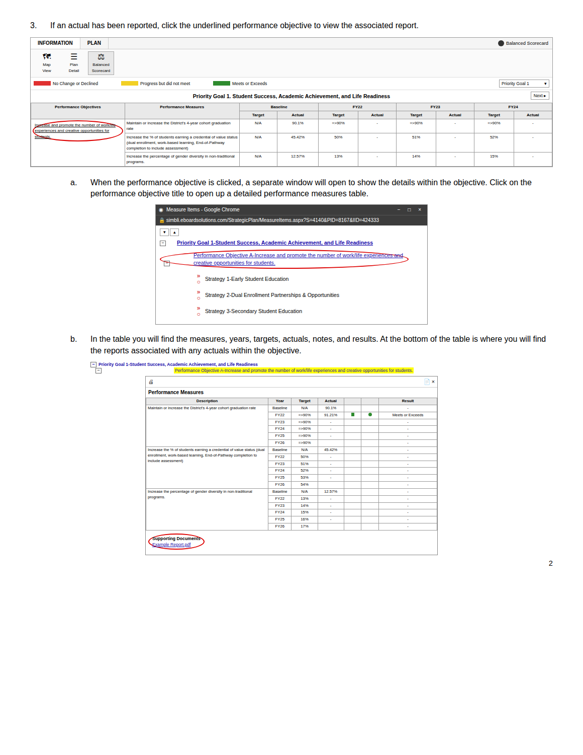3.
If an actual has been reported, click the underlined performance objective to view the associated report.
INFORMATION
PLAN
Balanced Scorecard
🗺Map
View
☰Plan
Detail
⚖Balanced
Scorecard
No Change or Declined
Progress but did not meet
Meets or Exceeds
Priority Goal 1▾
Priority Goal 1. Student Success, Academic Achievement, and Life Readiness Next ▸
| Performance Objectives | Performance Measures | Baseline | FY22 | FY23 | FY24 |
| --- | --- | --- | --- | --- | --- |
| Target | Actual | Target | Actual | Target | Actual | Target | Actual |
| Increase and promote the number of work/life experiences and creative opportunities for students. | Maintain or increase the District's 4-year cohort graduation rate | N/A | 90.1% | =>90% | - | =>90% | - | =>90% | - |
| Increase the % of students earning a credential of value status (dual enrollment, work-based learning, End-of-Pathway completion to include assessment) | N/A | 45.42% | 50% | - | 51% | - | 52% | - |
| Increase the percentage of gender diversity in non-traditional programs. | N/A | 12.57% | 13% | - | 14% | - | 15% | - |
a.
When the performance objective is clicked, a separate window will open to show the details within the objective. Click on the performance objective title to open up a detailed performance measures table.
◉ Measure Items - Google Chrome − □ ×
🔒 simbli.eboardsolutions.com/StrategicPlan/MeasureItems.aspx?S=4140&PID=8167&IID=424333
▾▴
−Priority Goal 1-Student Success, Academic Achievement, and Life Readiness
− Performance Objective A-Increase and promote the number of work/life experiences and creative opportunities for students.
»
○Strategy 1-Early Student Education
»
○Strategy 2-Dual Enrollment Partnerships & Opportunities
»
○Strategy 3-Secondary Student Education
b.
In the table you will find the measures, years, targets, actuals, notes, and results. At the bottom of the table is where you will find the reports associated with any actuals within the objective.
−Priority Goal 1-Student Success, Academic Achievement, and Life Readiness
−Performance Objective A-Increase and promote the number of work/life experiences and creative opportunities for students.
🖨 📄 ×
Performance Measures
| Description | Year | Target | Actual | | | Result |
| --- | --- | --- | --- | --- | --- | --- |
| Maintain or increase the District's 4-year cohort graduation rate | Baseline | N/A | 90.1% | | | - |
| FY22 | =>90% | 91.21% | | | Meets or Exceeds |
| FY23 | =>90% | - | | | - |
| FY24 | =>90% | - | | | - |
| FY25 | =>90% | - | | | - |
| FY26 | =>90% | | | | - |
| Increase the % of students earning a credential of value status (dual enrollment, work-based learning, End-of-Pathway completion to include assessment) | Baseline | N/A | 45.42% | | | - |
| FY22 | 50% | - | | | - |
| FY23 | 51% | - | | | - |
| FY24 | 52% | - | | | - |
| FY25 | 53% | - | | | - |
| FY26 | 54% | | | | - |
| Increase the percentage of gender diversity in non-traditional programs. | Baseline | N/A | 12.57% | | | - |
| FY22 | 13% | - | | | - |
| FY23 | 14% | - | | | - |
| FY24 | 15% | - | | | - |
| FY25 | 16% | - | | | - |
| FY26 | 17% | | | | - |
Supporting Documents
Example Report.pdf
2